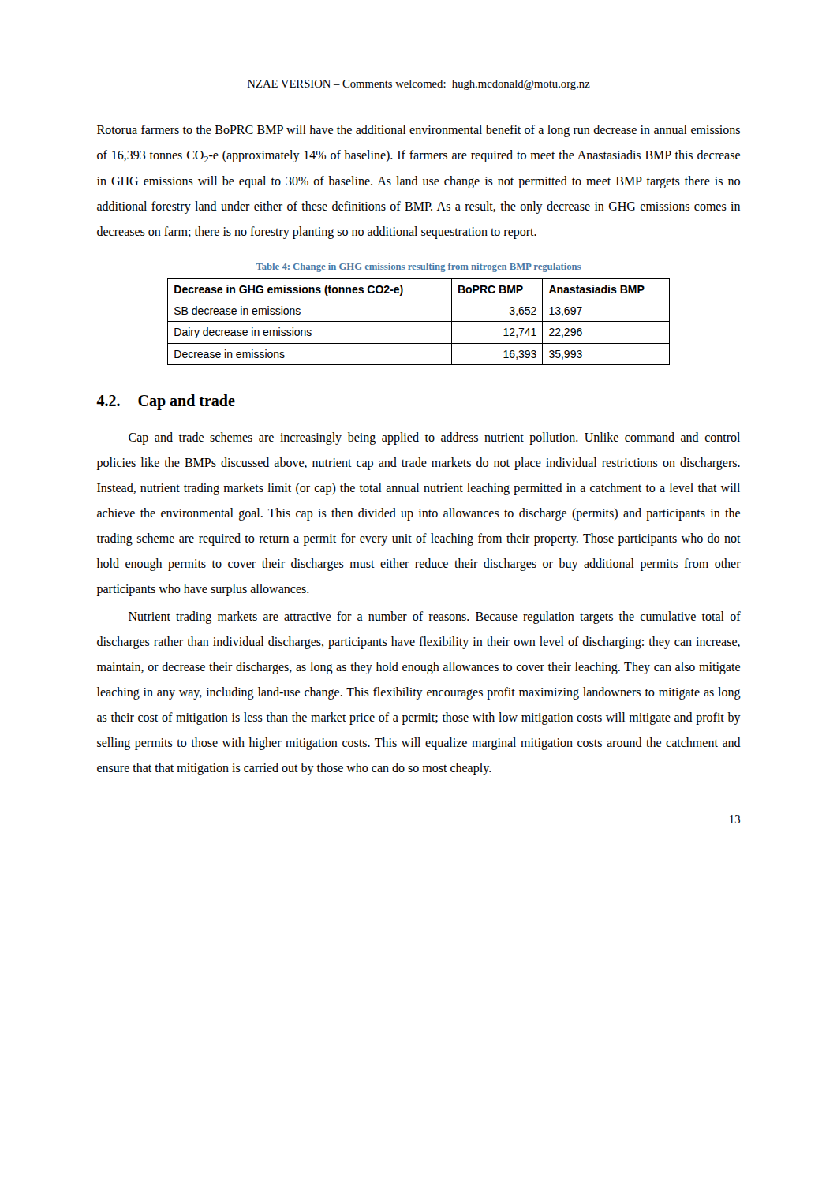NZAE VERSION – Comments welcomed: hugh.mcdonald@motu.org.nz
Rotorua farmers to the BoPRC BMP will have the additional environmental benefit of a long run decrease in annual emissions of 16,393 tonnes CO2-e (approximately 14% of baseline). If farmers are required to meet the Anastasiadis BMP this decrease in GHG emissions will be equal to 30% of baseline. As land use change is not permitted to meet BMP targets there is no additional forestry land under either of these definitions of BMP. As a result, the only decrease in GHG emissions comes in decreases on farm; there is no forestry planting so no additional sequestration to report.
Table 4: Change in GHG emissions resulting from nitrogen BMP regulations
| Decrease in GHG emissions (tonnes CO2-e) | BoPRC BMP | Anastasiadis BMP |
| --- | --- | --- |
| SB decrease in emissions | 3,652 | 13,697 |
| Dairy decrease in emissions | 12,741 | 22,296 |
| Decrease in emissions | 16,393 | 35,993 |
4.2. Cap and trade
Cap and trade schemes are increasingly being applied to address nutrient pollution. Unlike command and control policies like the BMPs discussed above, nutrient cap and trade markets do not place individual restrictions on dischargers. Instead, nutrient trading markets limit (or cap) the total annual nutrient leaching permitted in a catchment to a level that will achieve the environmental goal. This cap is then divided up into allowances to discharge (permits) and participants in the trading scheme are required to return a permit for every unit of leaching from their property. Those participants who do not hold enough permits to cover their discharges must either reduce their discharges or buy additional permits from other participants who have surplus allowances.
Nutrient trading markets are attractive for a number of reasons. Because regulation targets the cumulative total of discharges rather than individual discharges, participants have flexibility in their own level of discharging: they can increase, maintain, or decrease their discharges, as long as they hold enough allowances to cover their leaching. They can also mitigate leaching in any way, including land-use change. This flexibility encourages profit maximizing landowners to mitigate as long as their cost of mitigation is less than the market price of a permit; those with low mitigation costs will mitigate and profit by selling permits to those with higher mitigation costs. This will equalize marginal mitigation costs around the catchment and ensure that that mitigation is carried out by those who can do so most cheaply.
13